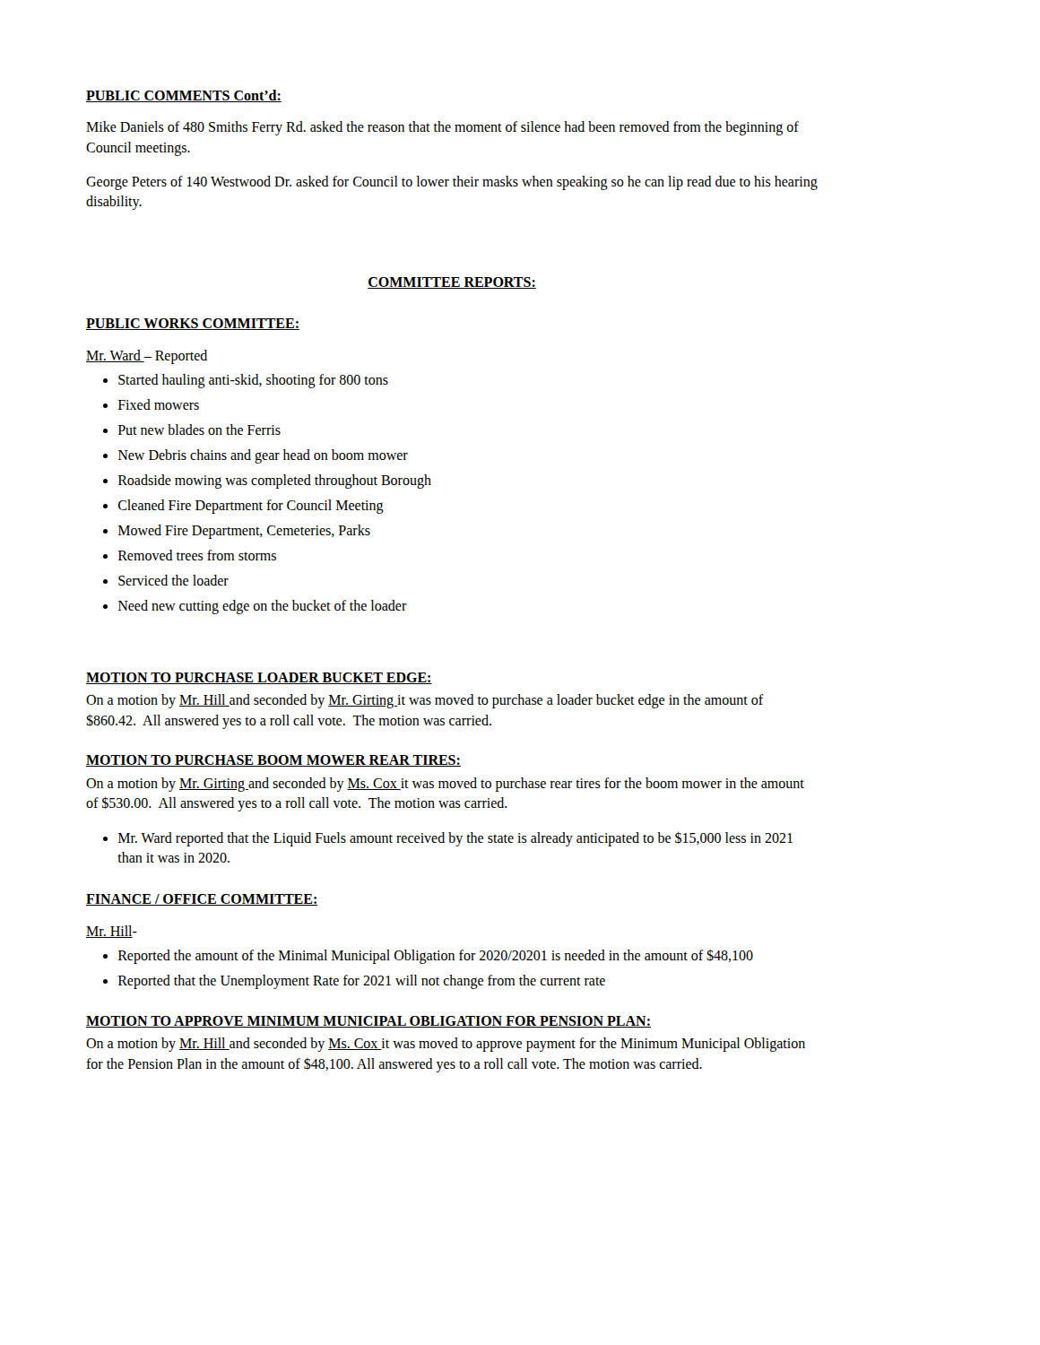PUBLIC COMMENTS Cont’d:
Mike Daniels of 480 Smiths Ferry Rd. asked the reason that the moment of silence had been removed from the beginning of Council meetings.
George Peters of 140 Westwood Dr. asked for Council to lower their masks when speaking so he can lip read due to his hearing disability.
COMMITTEE REPORTS:
PUBLIC WORKS COMMITTEE:
Mr. Ward – Reported
Started hauling anti-skid, shooting for 800 tons
Fixed mowers
Put new blades on the Ferris
New Debris chains and gear head on boom mower
Roadside mowing was completed throughout Borough
Cleaned Fire Department for Council Meeting
Mowed Fire Department, Cemeteries, Parks
Removed trees from storms
Serviced the loader
Need new cutting edge on the bucket of the loader
MOTION TO PURCHASE LOADER BUCKET EDGE:
On a motion by Mr. Hill and seconded by Mr. Girting it was moved to purchase a loader bucket edge in the amount of $860.42. All answered yes to a roll call vote. The motion was carried.
MOTION TO PURCHASE BOOM MOWER REAR TIRES:
On a motion by Mr. Girting and seconded by Ms. Cox it was moved to purchase rear tires for the boom mower in the amount of $530.00. All answered yes to a roll call vote. The motion was carried.
Mr. Ward reported that the Liquid Fuels amount received by the state is already anticipated to be $15,000 less in 2021 than it was in 2020.
FINANCE / OFFICE COMMITTEE:
Mr. Hill-
Reported the amount of the Minimal Municipal Obligation for 2020/20201 is needed in the amount of $48,100
Reported that the Unemployment Rate for 2021 will not change from the current rate
MOTION TO APPROVE MINIMUM MUNICIPAL OBLIGATION FOR PENSION PLAN:
On a motion by Mr. Hill and seconded by Ms. Cox it was moved to approve payment for the Minimum Municipal Obligation for the Pension Plan in the amount of $48,100. All answered yes to a roll call vote. The motion was carried.